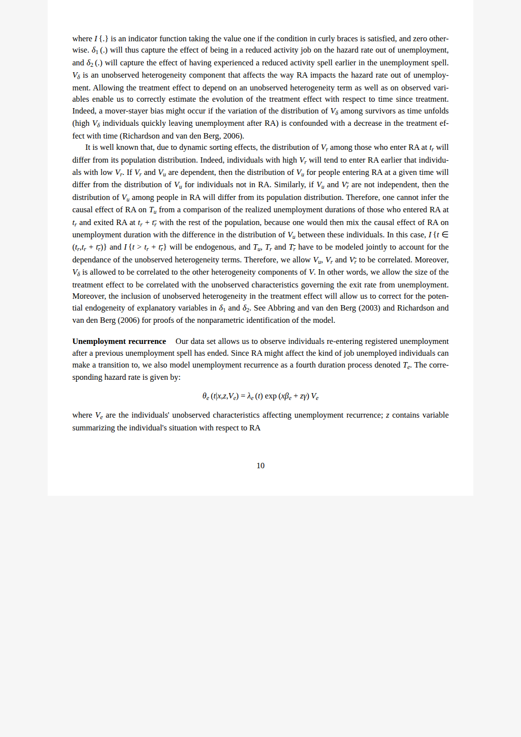where I {.} is an indicator function taking the value one if the condition in curly braces is satisfied, and zero otherwise. δ 1 (.) will thus capture the effect of being in a reduced activity job on the hazard rate out of unemployment, and δ 2 (.) will capture the effect of having experienced a reduced activity spell earlier in the unemployment spell. Vδ is an unobserved heterogeneity component that affects the way RA impacts the hazard rate out of unemployment. Allowing the treatment effect to depend on an unobserved heterogeneity term as well as on observed variables enable us to correctly estimate the evolution of the treatment effect with respect to time since treatment. Indeed, a mover-stayer bias might occur if the variation of the distribution of Vδ among survivors as time unfolds (high Vδ individuals quickly leaving unemployment after RA) is confounded with a decrease in the treatment effect with time (Richardson and van den Berg, 2006).
It is well known that, due to dynamic sorting effects, the distribution of Vr among those who enter RA at tr will differ from its population distribution. Indeed, individuals with high Vr will tend to enter RA earlier that individuals with low Vr. If Vr and Vu are dependent, then the distribution of Vu for people entering RA at a given time will differ from the distribution of Vu for individuals not in RA. Similarly, if Vu and Vr are not independent, then the distribution of Vu among people in RA will differ from its population distribution. Therefore, one cannot infer the causal effect of RA on Tu from a comparison of the realized unemployment durations of those who entered RA at tr and exited RA at tr + tr with the rest of the population, because one would then mix the causal effect of RA on unemployment duration with the difference in the distribution of Vu between these individuals. In this case, I {t ∈ (tr,tr + tr)} and I {t > tr + tr} will be endogenous, and Tu, Tr and Tr have to be modeled jointly to account for the dependance of the unobserved heterogeneity terms. Therefore, we allow Vu, Vr and Vr to be correlated. Moreover, Vδ is allowed to be correlated to the other heterogeneity components of V. In other words, we allow the size of the treatment effect to be correlated with the unobserved characteristics governing the exit rate from unemployment. Moreover, the inclusion of unobserved heterogeneity in the treatment effect will allow us to correct for the potential endogeneity of explanatory variables in δ 1 and δ 2. See Abbring and van den Berg (2003) and Richardson and van den Berg (2006) for proofs of the nonparametric identification of the model.
Unemployment recurrence Our data set allows us to observe individuals re-entering registered unemployment after a previous unemployment spell has ended. Since RA might affect the kind of job unemployed individuals can make a transition to, we also model unemployment recurrence as a fourth duration process denoted Te. The corresponding hazard rate is given by:
θe (t|x,z,Ve) = λe (t) exp (xβ e + zγ) Ve
where Ve are the individuals' unobserved characteristics affecting unemployment recurrence; z contains variable summarizing the individual's situation with respect to RA
10